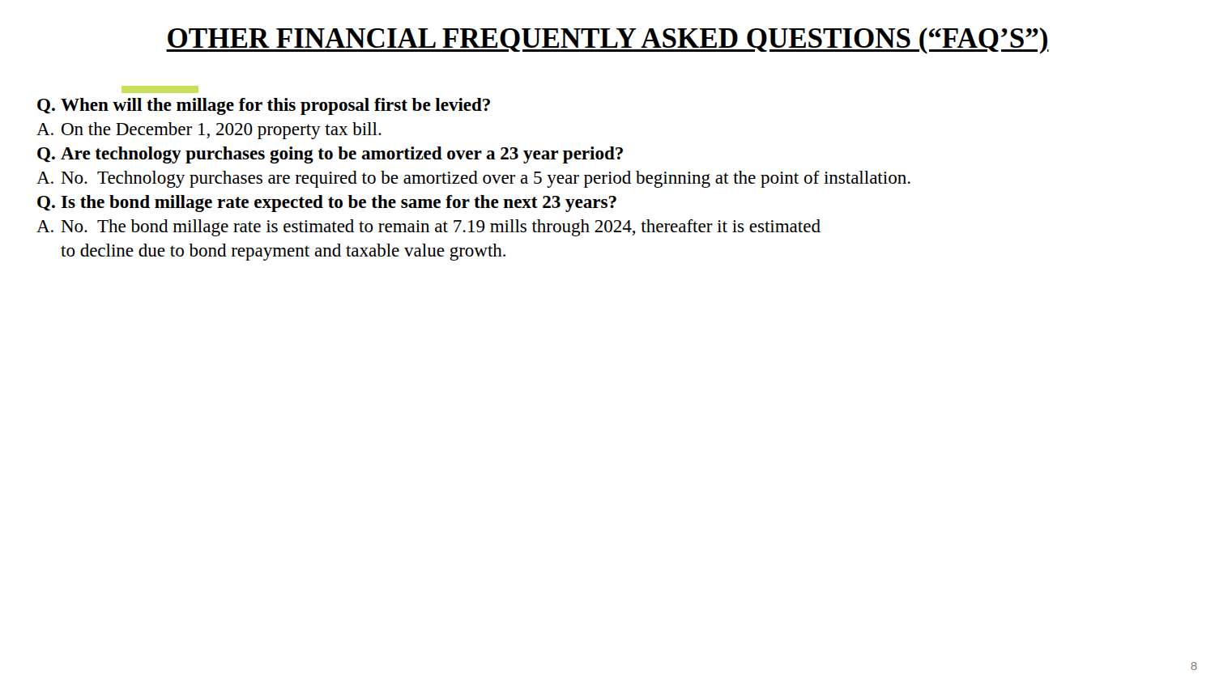OTHER FINANCIAL FREQUENTLY ASKED QUESTIONS (“FAQ’S”)
Q. When will the millage for this proposal first be levied?
A. On the December 1, 2020 property tax bill.
Q. Are technology purchases going to be amortized over a 23 year period?
A. No. Technology purchases are required to be amortized over a 5 year period beginning at the point of installation.
Q. Is the bond millage rate expected to be the same for the next 23 years?
A. No. The bond millage rate is estimated to remain at 7.19 mills through 2024, thereafter it is estimated to decline due to bond repayment and taxable value growth.
8